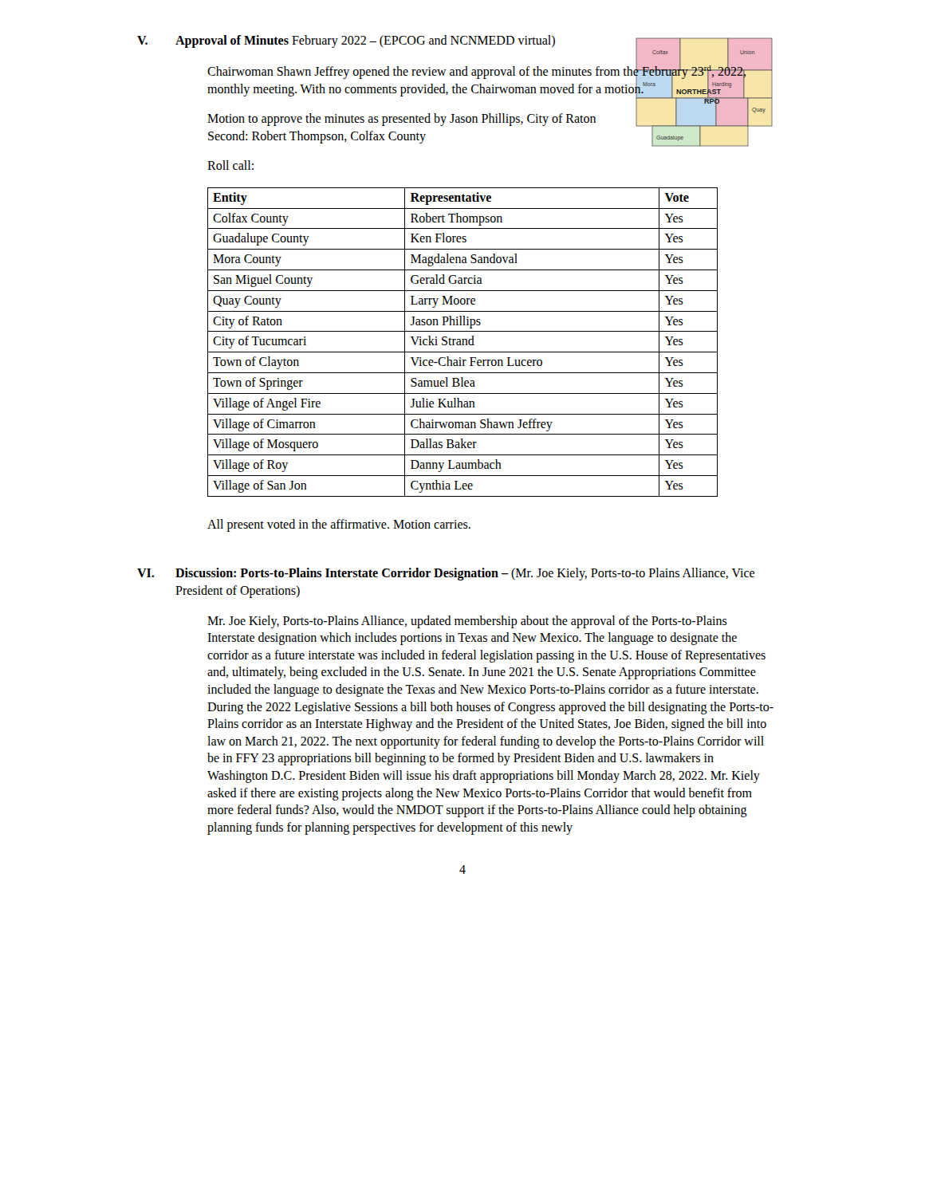Colfax Union Mora Harding NORTHEAST RPO Quay Guadalupe
V. Approval of Minutes February 2022 – (EPCOG and NCNMEDD virtual)
Chairwoman Shawn Jeffrey opened the review and approval of the minutes from the February 23rd, 2022, monthly meeting. With no comments provided, the Chairwoman moved for a motion.
Motion to approve the minutes as presented by Jason Phillips, City of Raton
Second: Robert Thompson, Colfax County
Roll call:
| Entity | Representative | Vote |
| --- | --- | --- |
| Colfax County | Robert Thompson | Yes |
| Guadalupe County | Ken Flores | Yes |
| Mora County | Magdalena Sandoval | Yes |
| San Miguel County | Gerald Garcia | Yes |
| Quay County | Larry Moore | Yes |
| City of Raton | Jason Phillips | Yes |
| City of Tucumcari | Vicki Strand | Yes |
| Town of Clayton | Vice-Chair Ferron Lucero | Yes |
| Town of Springer | Samuel Blea | Yes |
| Village of Angel Fire | Julie Kulhan | Yes |
| Village of Cimarron | Chairwoman Shawn Jeffrey | Yes |
| Village of Mosquero | Dallas Baker | Yes |
| Village of Roy | Danny Laumbach | Yes |
| Village of San Jon | Cynthia Lee | Yes |
All present voted in the affirmative. Motion carries.
VI. Discussion: Ports-to-Plains Interstate Corridor Designation – (Mr. Joe Kiely, Ports-to-to Plains Alliance, Vice President of Operations)
Mr. Joe Kiely, Ports-to-Plains Alliance, updated membership about the approval of the Ports-to-Plains Interstate designation which includes portions in Texas and New Mexico. The language to designate the corridor as a future interstate was included in federal legislation passing in the U.S. House of Representatives and, ultimately, being excluded in the U.S. Senate. In June 2021 the U.S. Senate Appropriations Committee included the language to designate the Texas and New Mexico Ports-to-Plains corridor as a future interstate. During the 2022 Legislative Sessions a bill both houses of Congress approved the bill designating the Ports-to-Plains corridor as an Interstate Highway and the President of the United States, Joe Biden, signed the bill into law on March 21, 2022. The next opportunity for federal funding to develop the Ports-to-Plains Corridor will be in FFY 23 appropriations bill beginning to be formed by President Biden and U.S. lawmakers in Washington D.C. President Biden will issue his draft appropriations bill Monday March 28, 2022. Mr. Kiely asked if there are existing projects along the New Mexico Ports-to-Plains Corridor that would benefit from more federal funds? Also, would the NMDOT support if the Ports-to-Plains Alliance could help obtaining planning funds for planning perspectives for development of this newly
4